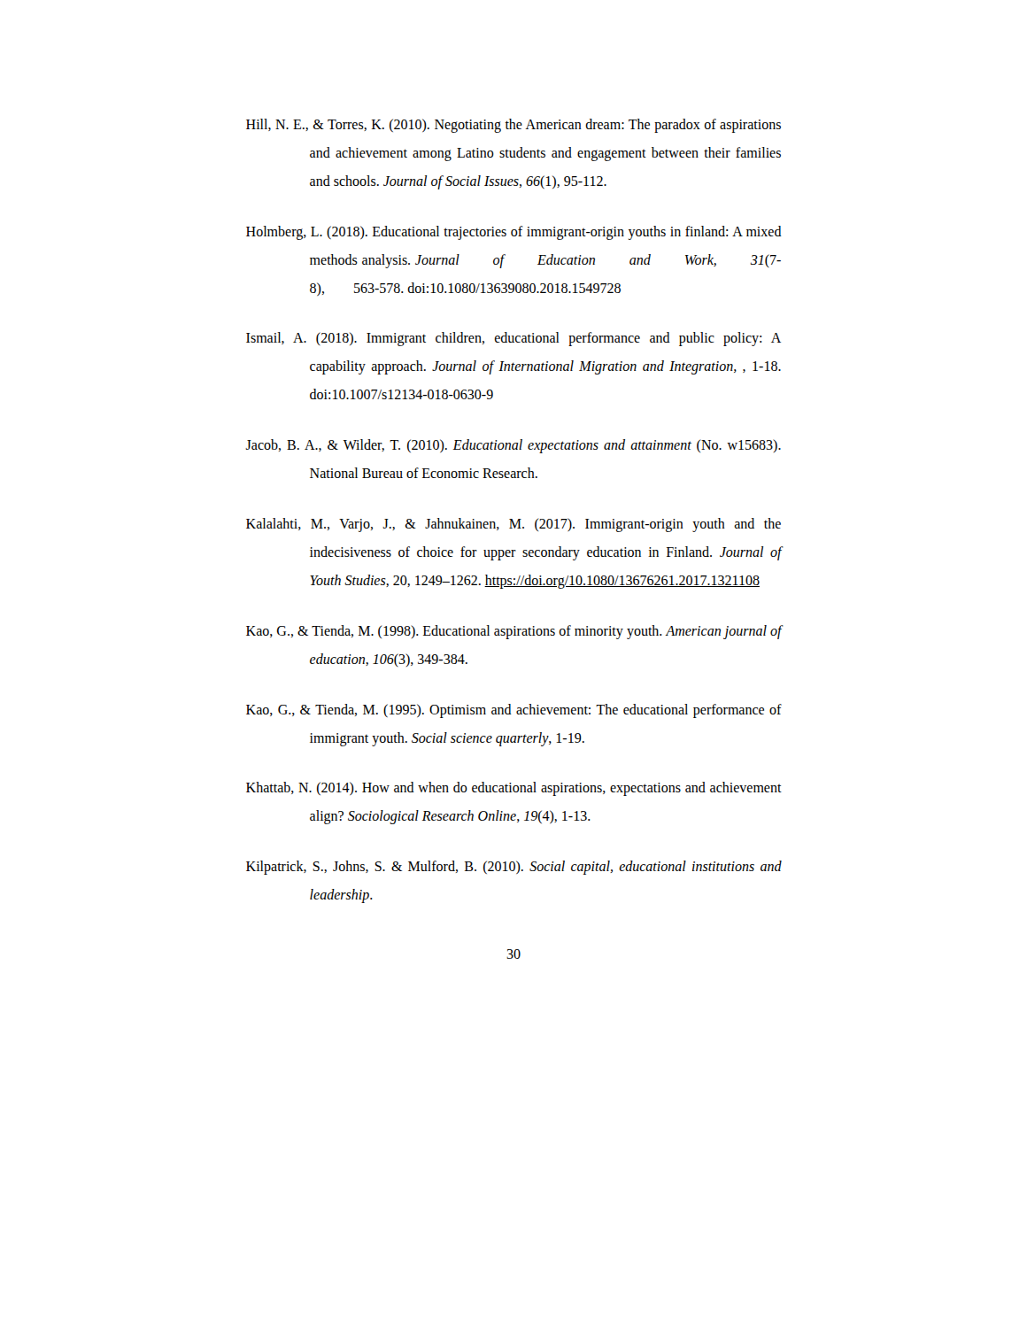Hill, N. E., & Torres, K. (2010). Negotiating the American dream: The paradox of aspirations and achievement among Latino students and engagement between their families and schools. Journal of Social Issues, 66(1), 95-112.
Holmberg, L. (2018). Educational trajectories of immigrant-origin youths in finland: A mixed methods analysis. Journal of Education and Work, 31(7-8), 563-578. doi:10.1080/13639080.2018.1549728
Ismail, A. (2018). Immigrant children, educational performance and public policy: A capability approach. Journal of International Migration and Integration, , 1-18. doi:10.1007/s12134-018-0630-9
Jacob, B. A., & Wilder, T. (2010). Educational expectations and attainment (No. w15683). National Bureau of Economic Research.
Kalalahti, M., Varjo, J., & Jahnukainen, M. (2017). Immigrant-origin youth and the indecisiveness of choice for upper secondary education in Finland. Journal of Youth Studies, 20, 1249–1262. https://doi.org/10.1080/13676261.2017.1321108
Kao, G., & Tienda, M. (1998). Educational aspirations of minority youth. American journal of education, 106(3), 349-384.
Kao, G., & Tienda, M. (1995). Optimism and achievement: The educational performance of immigrant youth. Social science quarterly, 1-19.
Khattab, N. (2014). How and when do educational aspirations, expectations and achievement align? Sociological Research Online, 19(4), 1-13.
Kilpatrick, S., Johns, S. & Mulford, B. (2010). Social capital, educational institutions and leadership.
30